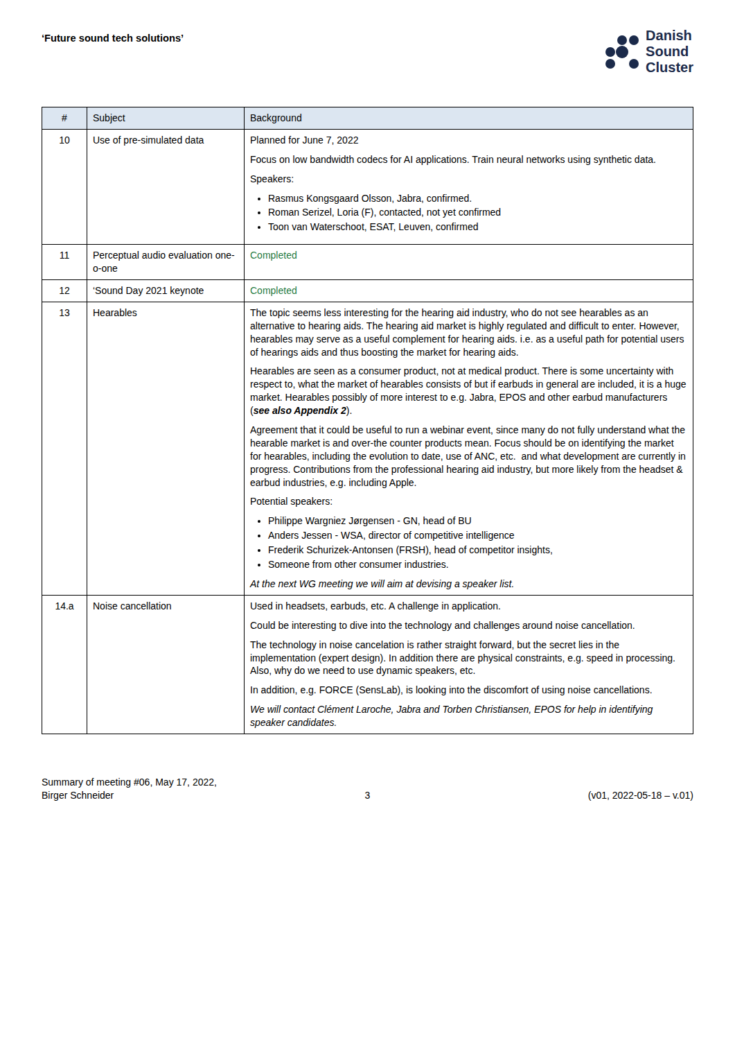‘Future sound tech solutions’
Danish
Sound
Cluster
| # | Subject | Background |
| --- | --- | --- |
| 10 | Use of pre-simulated data | Planned for June 7, 2022 Focus on low bandwidth codecs for AI applications. Train neural networks using synthetic data. Speakers: Rasmus Kongsgaard Olsson, Jabra, confirmed. Roman Serizel, Loria (F), contacted, not yet confirmed Toon van Waterschoot, ESAT, Leuven, confirmed |
| 11 | Perceptual audio evaluation one-o-one | Completed |
| 12 | ‘Sound Day 2021 keynote | Completed |
| 13 | Hearables | The topic seems less interesting for the hearing aid industry, who do not see hearables as an alternative to hearing aids. The hearing aid market is highly regulated and difficult to enter. However, hearables may serve as a useful complement for hearing aids. i.e. as a useful path for potential users of hearings aids and thus boosting the market for hearing aids. Hearables are seen as a consumer product, not at medical product. There is some uncertainty with respect to, what the market of hearables consists of but if earbuds in general are included, it is a huge market. Hearables possibly of more interest to e.g. Jabra, EPOS and other earbud manufacturers ( see also Appendix 2 ). Agreement that it could be useful to run a webinar event, since many do not fully understand what the hearable market is and over-the counter products mean. Focus should be on identifying the market for hearables, including the evolution to date, use of ANC, etc. and what development are currently in progress. Contributions from the professional hearing aid industry, but more likely from the headset & earbud industries, e.g. including Apple. Potential speakers: Philippe Wargniez Jørgensen - GN, head of BU Anders Jessen - WSA, director of competitive intelligence Frederik Schurizek-Antonsen (FRSH), head of competitor insights, Someone from other consumer industries. At the next WG meeting we will aim at devising a speaker list. |
| 14.a | Noise cancellation | Used in headsets, earbuds, etc. A challenge in application. Could be interesting to dive into the technology and challenges around noise cancellation. The technology in noise cancelation is rather straight forward, but the secret lies in the implementation (expert design). In addition there are physical constraints, e.g. speed in processing. Also, why do we need to use dynamic speakers, etc. In addition, e.g. FORCE (SensLab), is looking into the discomfort of using noise cancellations. We will contact Clément Laroche, Jabra and Torben Christiansen, EPOS for help in identifying speaker candidates. |
Summary of meeting #06, May 17, 2022,
Birger Schneider
3
(v01, 2022-05-18 – v.01)